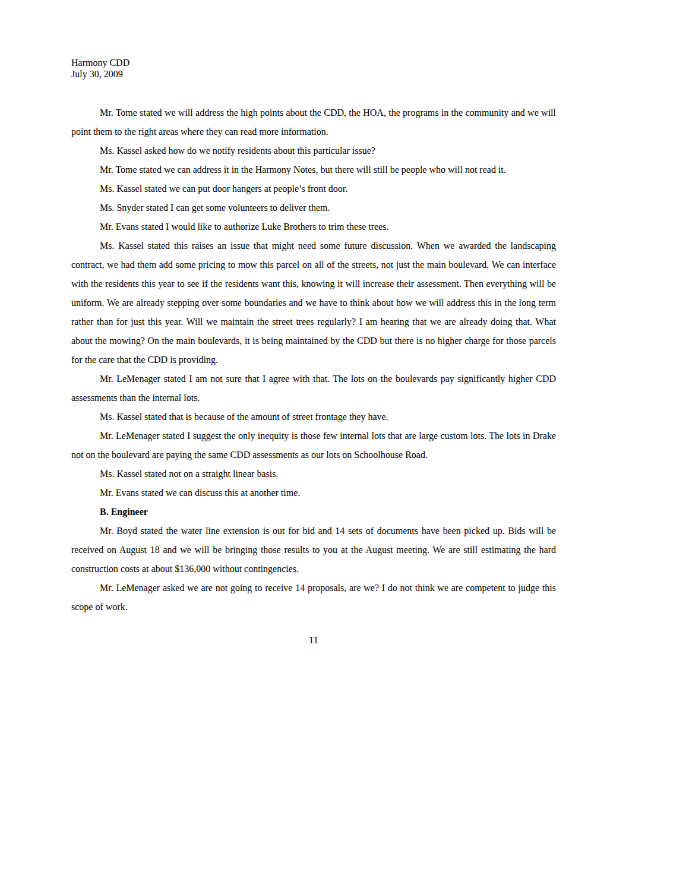Harmony CDD
July 30, 2009
Mr. Tome stated we will address the high points about the CDD, the HOA, the programs in the community and we will point them to the right areas where they can read more information.
Ms. Kassel asked how do we notify residents about this particular issue?
Mr. Tome stated we can address it in the Harmony Notes, but there will still be people who will not read it.
Ms. Kassel stated we can put door hangers at people’s front door.
Ms. Snyder stated I can get some volunteers to deliver them.
Mr. Evans stated I would like to authorize Luke Brothers to trim these trees.
Ms. Kassel stated this raises an issue that might need some future discussion. When we awarded the landscaping contract, we had them add some pricing to mow this parcel on all of the streets, not just the main boulevard. We can interface with the residents this year to see if the residents want this, knowing it will increase their assessment. Then everything will be uniform. We are already stepping over some boundaries and we have to think about how we will address this in the long term rather than for just this year. Will we maintain the street trees regularly? I am hearing that we are already doing that. What about the mowing? On the main boulevards, it is being maintained by the CDD but there is no higher charge for those parcels for the care that the CDD is providing.
Mr. LeMenager stated I am not sure that I agree with that. The lots on the boulevards pay significantly higher CDD assessments than the internal lots.
Ms. Kassel stated that is because of the amount of street frontage they have.
Mr. LeMenager stated I suggest the only inequity is those few internal lots that are large custom lots. The lots in Drake not on the boulevard are paying the same CDD assessments as our lots on Schoolhouse Road.
Ms. Kassel stated not on a straight linear basis.
Mr. Evans stated we can discuss this at another time.
B. Engineer
Mr. Boyd stated the water line extension is out for bid and 14 sets of documents have been picked up. Bids will be received on August 18 and we will be bringing those results to you at the August meeting. We are still estimating the hard construction costs at about $136,000 without contingencies.
Mr. LeMenager asked we are not going to receive 14 proposals, are we? I do not think we are competent to judge this scope of work.
11